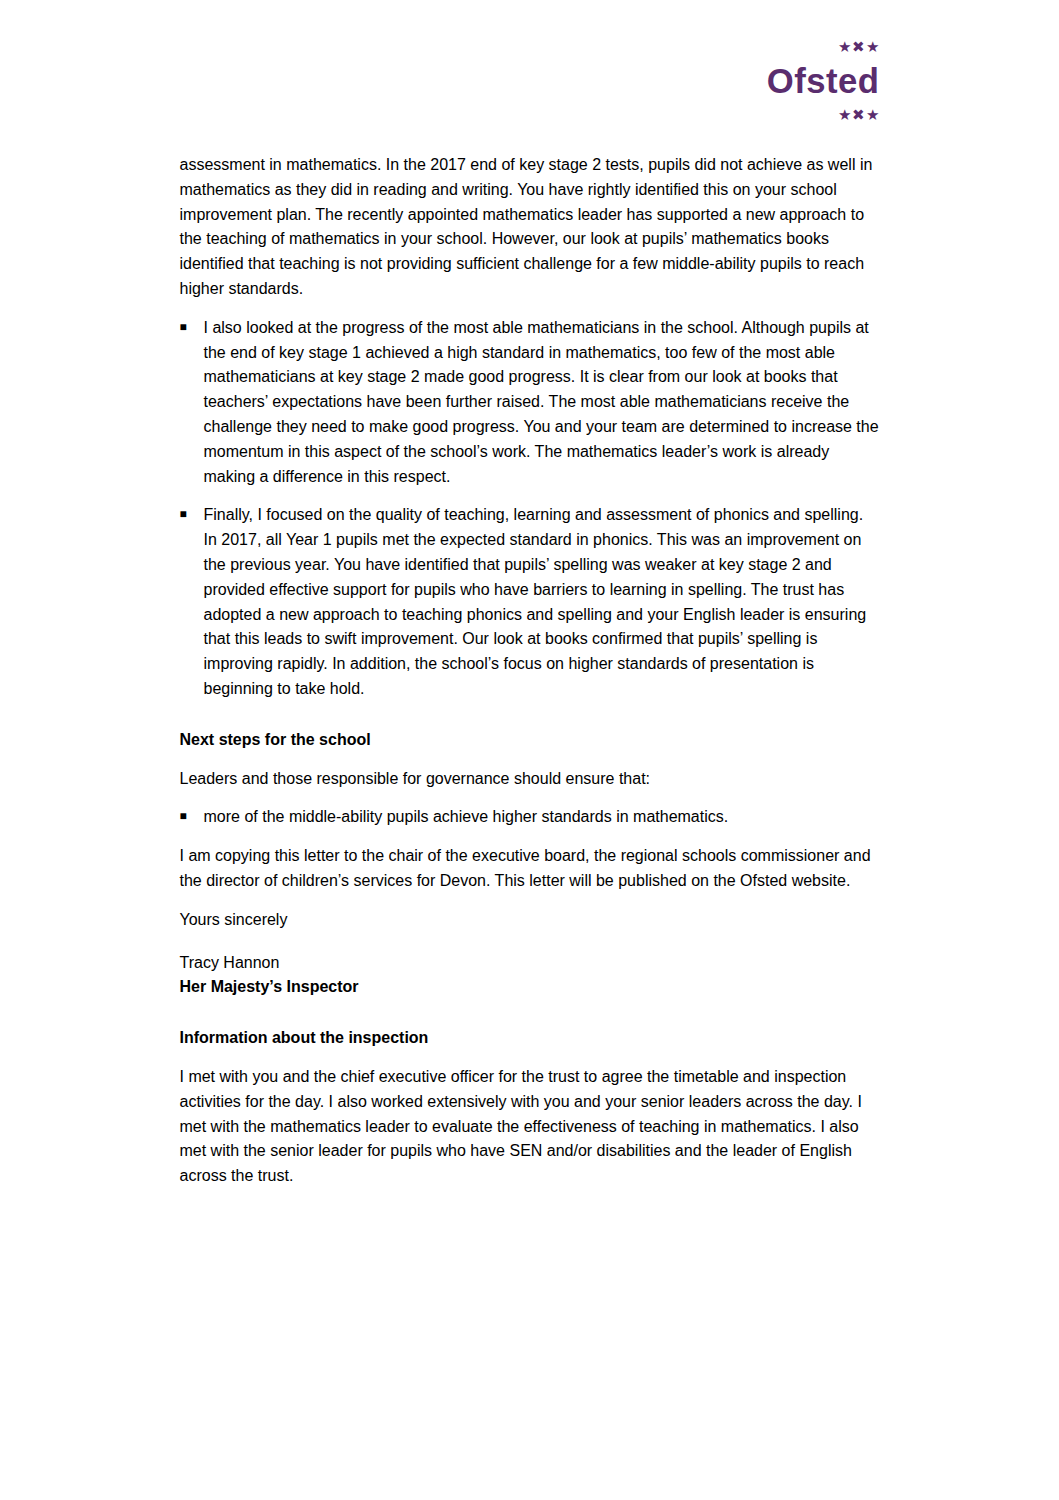★✖★ Ofsted ★✖★
assessment in mathematics. In the 2017 end of key stage 2 tests, pupils did not achieve as well in mathematics as they did in reading and writing. You have rightly identified this on your school improvement plan. The recently appointed mathematics leader has supported a new approach to the teaching of mathematics in your school. However, our look at pupils’ mathematics books identified that teaching is not providing sufficient challenge for a few middle-ability pupils to reach higher standards.
I also looked at the progress of the most able mathematicians in the school. Although pupils at the end of key stage 1 achieved a high standard in mathematics, too few of the most able mathematicians at key stage 2 made good progress. It is clear from our look at books that teachers’ expectations have been further raised. The most able mathematicians receive the challenge they need to make good progress. You and your team are determined to increase the momentum in this aspect of the school’s work. The mathematics leader’s work is already making a difference in this respect.
Finally, I focused on the quality of teaching, learning and assessment of phonics and spelling. In 2017, all Year 1 pupils met the expected standard in phonics. This was an improvement on the previous year. You have identified that pupils’ spelling was weaker at key stage 2 and provided effective support for pupils who have barriers to learning in spelling. The trust has adopted a new approach to teaching phonics and spelling and your English leader is ensuring that this leads to swift improvement. Our look at books confirmed that pupils’ spelling is improving rapidly. In addition, the school’s focus on higher standards of presentation is beginning to take hold.
Next steps for the school
Leaders and those responsible for governance should ensure that:
more of the middle-ability pupils achieve higher standards in mathematics.
I am copying this letter to the chair of the executive board, the regional schools commissioner and the director of children’s services for Devon. This letter will be published on the Ofsted website.
Yours sincerely
Tracy Hannon
Her Majesty’s Inspector
Information about the inspection
I met with you and the chief executive officer for the trust to agree the timetable and inspection activities for the day. I also worked extensively with you and your senior leaders across the day. I met with the mathematics leader to evaluate the effectiveness of teaching in mathematics. I also met with the senior leader for pupils who have SEN and/or disabilities and the leader of English across the trust.